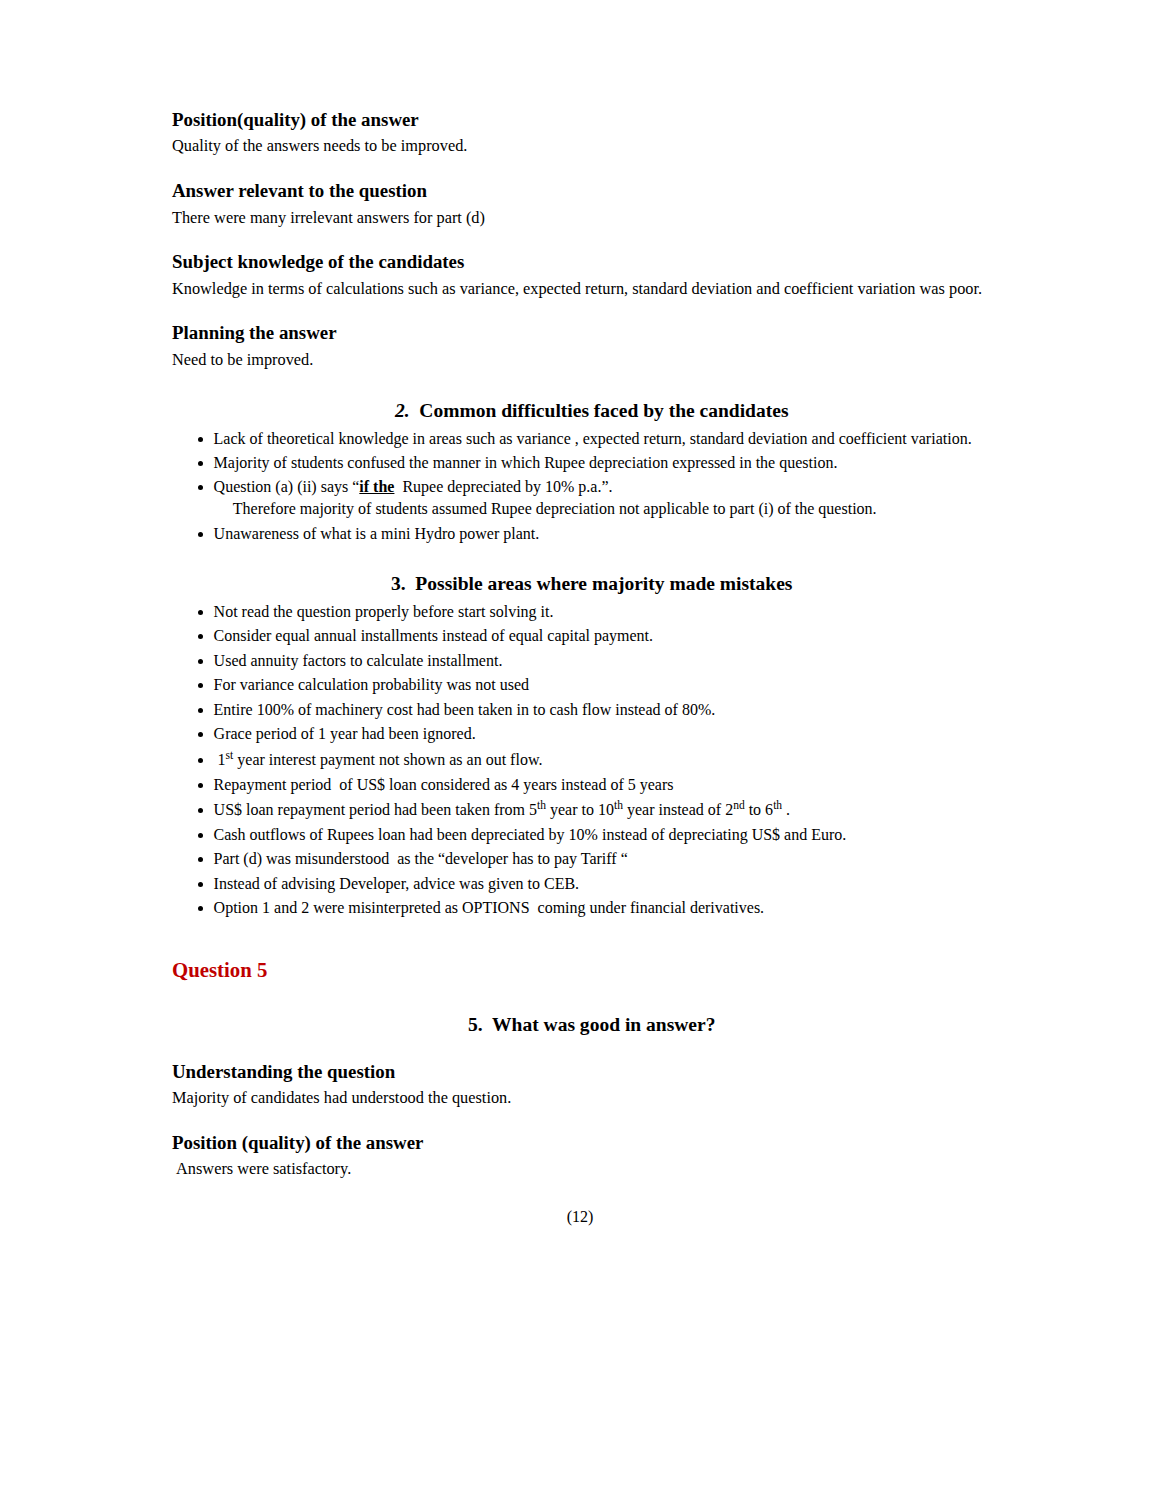Position(quality) of the answer
Quality of the answers needs to be improved.
Answer relevant to the question
There were many irrelevant answers for part (d)
Subject knowledge of the candidates
Knowledge in terms of calculations such as variance, expected return, standard deviation and coefficient variation was poor.
Planning the answer
Need to be improved.
2. Common difficulties faced by the candidates
Lack of theoretical knowledge in areas such as variance , expected return, standard deviation and coefficient variation.
Majority of students confused the manner in which Rupee depreciation expressed in the question.
Question (a) (ii) says “if the Rupee depreciated by 10% p.a.”.
Therefore majority of students assumed Rupee depreciation not applicable to part (i) of the question.
Unawareness of what is a mini Hydro power plant.
3. Possible areas where majority made mistakes
Not read the question properly before start solving it.
Consider equal annual installments instead of equal capital payment.
Used annuity factors to calculate installment.
For variance calculation probability was not used
Entire 100% of machinery cost had been taken in to cash flow instead of 80%.
Grace period of 1 year had been ignored.
1st year interest payment not shown as an out flow.
Repayment period of US$ loan considered as 4 years instead of 5 years
US$ loan repayment period had been taken from 5th year to 10th year instead of 2nd to 6th .
Cash outflows of Rupees loan had been depreciated by 10% instead of depreciating US$ and Euro.
Part (d) was misunderstood as the “developer has to pay Tariff “
Instead of advising Developer, advice was given to CEB.
Option 1 and 2 were misinterpreted as OPTIONS coming under financial derivatives.
Question 5
5. What was good in answer?
Understanding the question
Majority of candidates had understood the question.
Position (quality) of the answer
Answers were satisfactory.
(12)